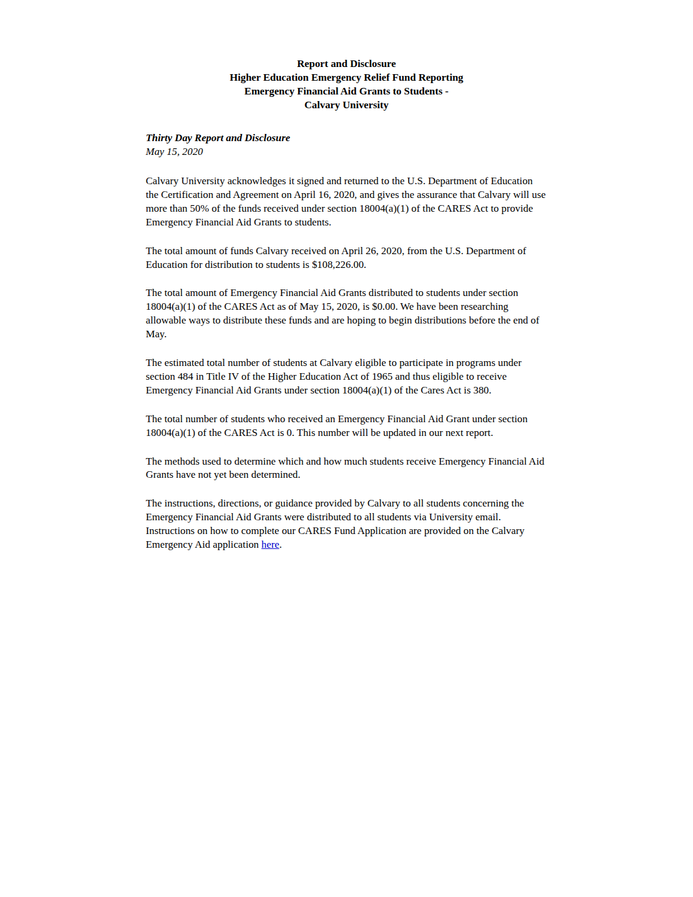Report and Disclosure Higher Education Emergency Relief Fund Reporting Emergency Financial Aid Grants to Students - Calvary University
Thirty Day Report and Disclosure May 15, 2020
Calvary University acknowledges it signed and returned to the U.S. Department of Education the Certification and Agreement on April 16, 2020, and gives the assurance that Calvary will use more than 50% of the funds received under section 18004(a)(1) of the CARES Act to provide Emergency Financial Aid Grants to students.
The total amount of funds Calvary received on April 26, 2020, from the U.S. Department of Education for distribution to students is $108,226.00.
The total amount of Emergency Financial Aid Grants distributed to students under section 18004(a)(1) of the CARES Act as of May 15, 2020, is $0.00. We have been researching allowable ways to distribute these funds and are hoping to begin distributions before the end of May.
The estimated total number of students at Calvary eligible to participate in programs under section 484 in Title IV of the Higher Education Act of 1965 and thus eligible to receive Emergency Financial Aid Grants under section 18004(a)(1) of the Cares Act is 380.
The total number of students who received an Emergency Financial Aid Grant under section 18004(a)(1) of the CARES Act is 0. This number will be updated in our next report.
The methods used to determine which and how much students receive Emergency Financial Aid Grants have not yet been determined.
The instructions, directions, or guidance provided by Calvary to all students concerning the Emergency Financial Aid Grants were distributed to all students via University email. Instructions on how to complete our CARES Fund Application are provided on the Calvary Emergency Aid application here.